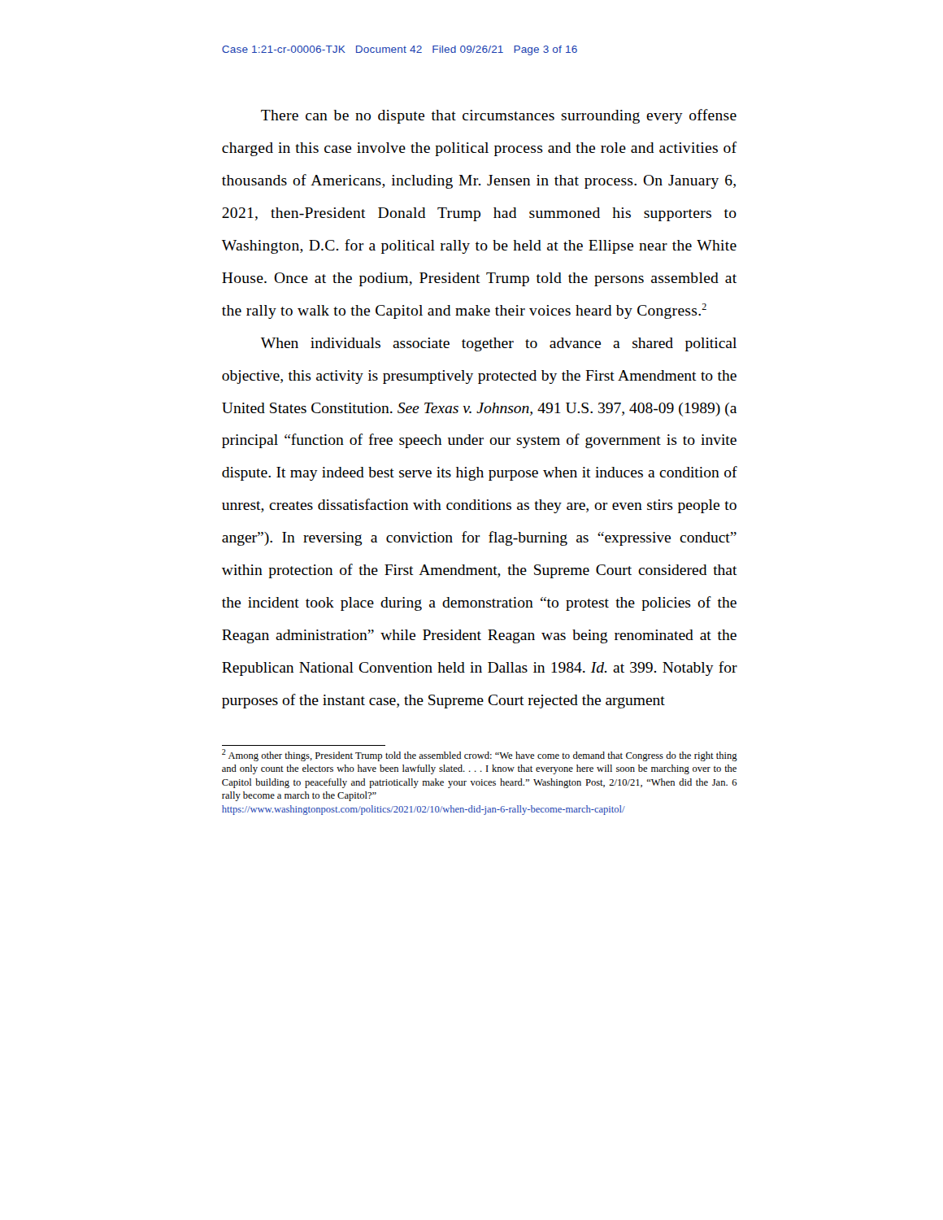Case 1:21-cr-00006-TJK Document 42 Filed 09/26/21 Page 3 of 16
There can be no dispute that circumstances surrounding every offense charged in this case involve the political process and the role and activities of thousands of Americans, including Mr. Jensen in that process. On January 6, 2021, then-President Donald Trump had summoned his supporters to Washington, D.C. for a political rally to be held at the Ellipse near the White House. Once at the podium, President Trump told the persons assembled at the rally to walk to the Capitol and make their voices heard by Congress.2
When individuals associate together to advance a shared political objective, this activity is presumptively protected by the First Amendment to the United States Constitution. See Texas v. Johnson, 491 U.S. 397, 408-09 (1989) (a principal “function of free speech under our system of government is to invite dispute. It may indeed best serve its high purpose when it induces a condition of unrest, creates dissatisfaction with conditions as they are, or even stirs people to anger”). In reversing a conviction for flag-burning as “expressive conduct” within protection of the First Amendment, the Supreme Court considered that the incident took place during a demonstration “to protest the policies of the Reagan administration” while President Reagan was being renominated at the Republican National Convention held in Dallas in 1984. Id. at 399. Notably for purposes of the instant case, the Supreme Court rejected the argument
2 Among other things, President Trump told the assembled crowd: “We have come to demand that Congress do the right thing and only count the electors who have been lawfully slated. . . . I know that everyone here will soon be marching over to the Capitol building to peacefully and patriotically make your voices heard.” Washington Post, 2/10/21, “When did the Jan. 6 rally become a march to the Capitol?”
https://www.washingtonpost.com/politics/2021/02/10/when-did-jan-6-rally-become-march-capitol/